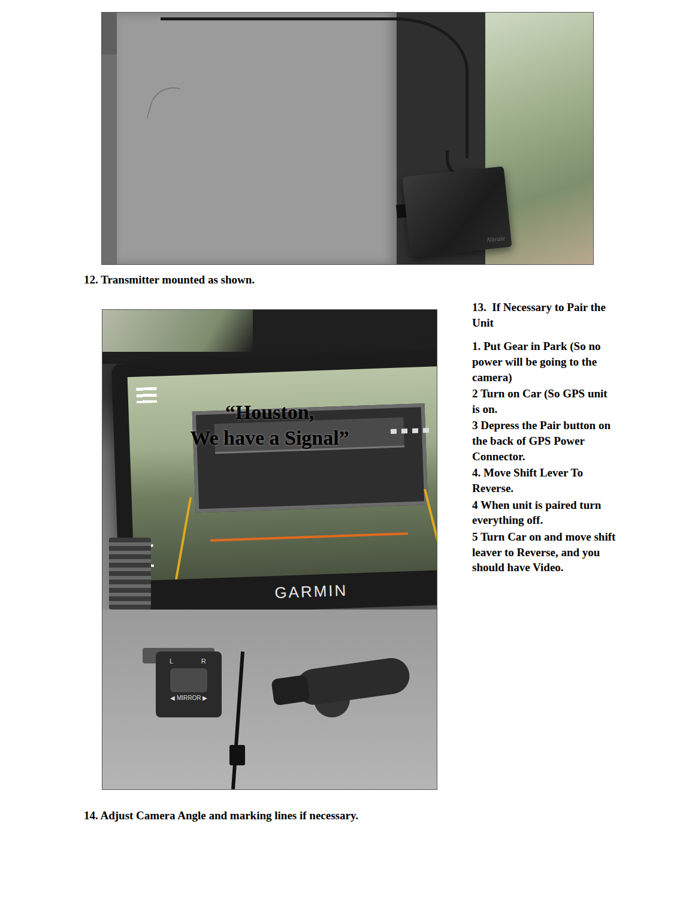12. Transmitter mounted as shown.
GARMIN
“Houston,
We have a Signal”
L R
◀ MIRROR ▶
13. If Necessary to Pair the Unit
1. Put Gear in Park (So no power will be going to the camera)
2 Turn on Car (So GPS unit is on.
3 Depress the Pair button on the back of GPS Power Connector.
4. Move Shift Lever To Reverse.
4 When unit is paired turn everything off.
5 Turn Car on and move shift leaver to Reverse, and you should have Video.
14. Adjust Camera Angle and marking lines if necessary.